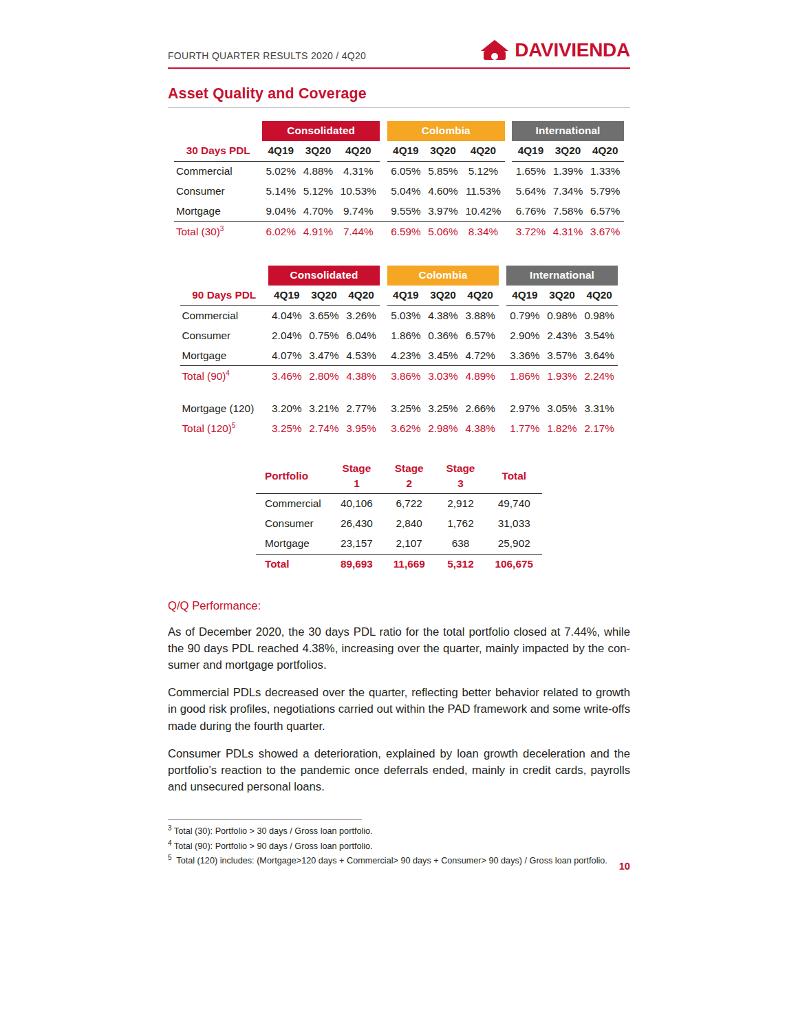Fourth quarter results 2020 / 4Q20
DAVIVIENDA
Asset Quality and Coverage
| | Consolidated | | Colombia | | International |
| --- | --- | --- | --- | --- | --- |
| 30 Days PDL | 4Q19 | 3Q20 | 4Q20 | | 4Q19 | 3Q20 | 4Q20 | | 4Q19 | 3Q20 | 4Q20 |
| Commercial | 5.02% | 4.88% | 4.31% | | 6.05% | 5.85% | 5.12% | | 1.65% | 1.39% | 1.33% |
| Consumer | 5.14% | 5.12% | 10.53% | | 5.04% | 4.60% | 11.53% | | 5.64% | 7.34% | 5.79% |
| Mortgage | 9.04% | 4.70% | 9.74% | | 9.55% | 3.97% | 10.42% | | 6.76% | 7.58% | 6.57% |
| Total (30) 3 | 6.02% | 4.91% | 7.44% | | 6.59% | 5.06% | 8.34% | | 3.72% | 4.31% | 3.67% |
| | Consolidated | | Colombia | | International |
| --- | --- | --- | --- | --- | --- |
| 90 Days PDL | 4Q19 | 3Q20 | 4Q20 | | 4Q19 | 3Q20 | 4Q20 | | 4Q19 | 3Q20 | 4Q20 |
| Commercial | 4.04% | 3.65% | 3.26% | | 5.03% | 4.38% | 3.88% | | 0.79% | 0.98% | 0.98% |
| Consumer | 2.04% | 0.75% | 6.04% | | 1.86% | 0.36% | 6.57% | | 2.90% | 2.43% | 3.54% |
| Mortgage | 4.07% | 3.47% | 4.53% | | 4.23% | 3.45% | 4.72% | | 3.36% | 3.57% | 3.64% |
| Total (90) 4 | 3.46% | 2.80% | 4.38% | | 3.86% | 3.03% | 4.89% | | 1.86% | 1.93% | 2.24% |
| Mortgage (120) | 3.20% | 3.21% | 2.77% | | 3.25% | 3.25% | 2.66% | | 2.97% | 3.05% | 3.31% |
| Total (120) 5 | 3.25% | 2.74% | 3.95% | | 3.62% | 2.98% | 4.38% | | 1.77% | 1.82% | 2.17% |
| Portfolio | Stage 1 | Stage 2 | Stage 3 | Total |
| --- | --- | --- | --- | --- |
| Commercial | 40,106 | 6,722 | 2,912 | 49,740 |
| Consumer | 26,430 | 2,840 | 1,762 | 31,033 |
| Mortgage | 23,157 | 2,107 | 638 | 25,902 |
| Total | 89,693 | 11,669 | 5,312 | 106,675 |
Q/Q Performance:
As of December 2020, the 30 days PDL ratio for the total portfolio closed at 7.44%, while the 90 days PDL reached 4.38%, increasing over the quarter, mainly impacted by the consumer and mortgage portfolios.
Commercial PDLs decreased over the quarter, reflecting better behavior related to growth in good risk profiles, negotiations carried out within the PAD framework and some write-offs made during the fourth quarter.
Consumer PDLs showed a deterioration, explained by loan growth deceleration and the portfolio’s reaction to the pandemic once deferrals ended, mainly in credit cards, payrolls and unsecured personal loans.
3 Total (30): Portfolio > 30 days / Gross loan portfolio.
4 Total (90): Portfolio > 90 days / Gross loan portfolio.
5 Total (120) includes: (Mortgage>120 days + Commercial> 90 days + Consumer> 90 days) / Gross loan portfolio.
10